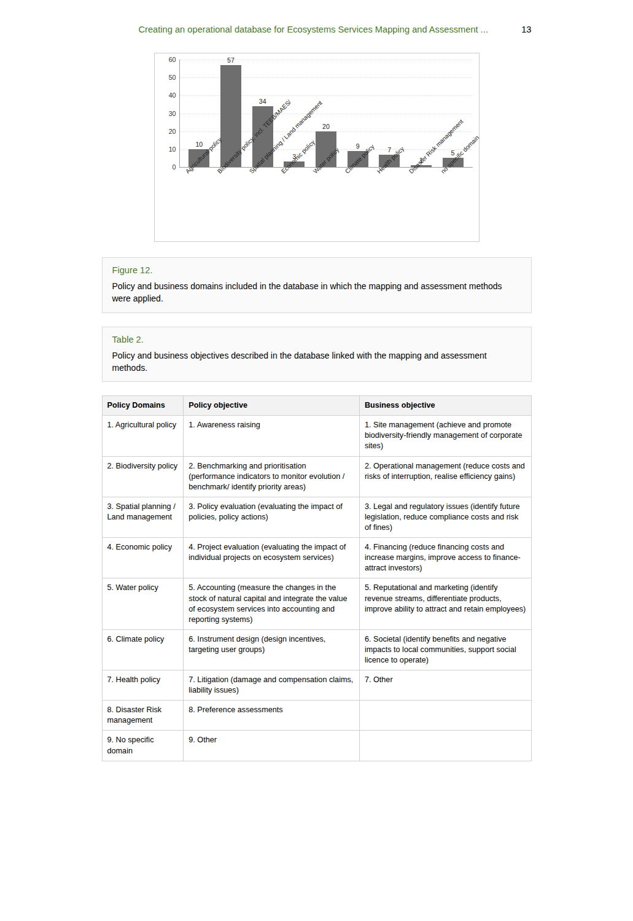Creating an operational database for Ecosystems Services Mapping and Assessment ... 13
60 50 40 30 20 10 0
10
57
34
3
20
9
7
1
5
Agricultural policy Biodiversity policy, incl. TEEB/MAES/ Spatial planning / Land management Economic policy Water policy Climate policy Health policy Disaster Risk management no specific domain
Figure 12.
Policy and business domains included in the database in which the mapping and assessment methods were applied.
Table 2.
Policy and business objectives described in the database linked with the mapping and assessment methods.
| Policy Domains | Policy objective | Business objective |
| --- | --- | --- |
| 1. Agricultural policy | 1. Awareness raising | 1. Site management (achieve and promote biodiversity-friendly management of corporate sites) |
| 2. Biodiversity policy | 2. Benchmarking and prioritisation (performance indicators to monitor evolution / benchmark/ identify priority areas) | 2. Operational management (reduce costs and risks of interruption, realise efficiency gains) |
| 3. Spatial planning / Land management | 3. Policy evaluation (evaluating the impact of policies, policy actions) | 3. Legal and regulatory issues (identify future legislation, reduce compliance costs and risk of fines) |
| 4. Economic policy | 4. Project evaluation (evaluating the impact of individual projects on ecosystem services) | 4. Financing (reduce financing costs and increase margins, improve access to finance-attract investors) |
| 5. Water policy | 5. Accounting (measure the changes in the stock of natural capital and integrate the value of ecosystem services into accounting and reporting systems) | 5. Reputational and marketing (identify revenue streams, differentiate products, improve ability to attract and retain employees) |
| 6. Climate policy | 6. Instrument design (design incentives, targeting user groups) | 6. Societal (identify benefits and negative impacts to local communities, support social licence to operate) |
| 7. Health policy | 7. Litigation (damage and compensation claims, liability issues) | 7. Other |
| 8. Disaster Risk management | 8. Preference assessments | |
| 9. No specific domain | 9. Other | |